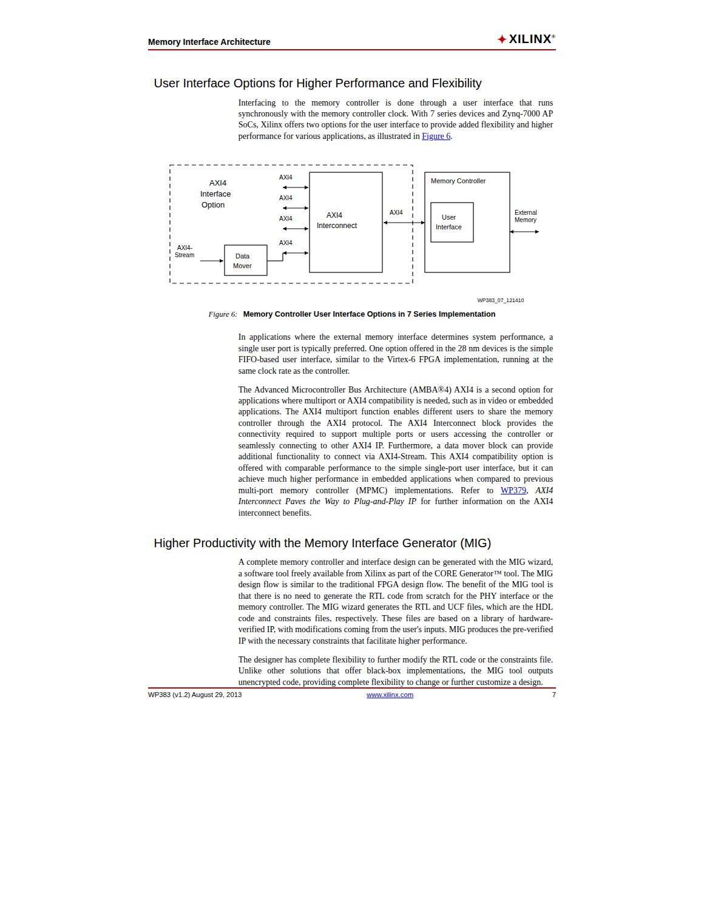Memory Interface Architecture
✦XILINX®
User Interface Options for Higher Performance and Flexibility
Interfacing to the memory controller is done through a user interface that runs synchronously with the memory controller clock. With 7 series devices and Zynq-7000 AP SoCs, Xilinx offers two options for the user interface to provide added flexibility and higher performance for various applications, as illustrated in Figure 6.
AXI4 Interface Option AXI4 Interconnect Data Mover AXI4- Stream AXI4 AXI4 AXI4 AXI4 AXI4 Memory Controller User Interface External Memory
WP383_07_121410
Figure 6: Memory Controller User Interface Options in 7 Series Implementation
In applications where the external memory interface determines system performance, a single user port is typically preferred. One option offered in the 28 nm devices is the simple FIFO-based user interface, similar to the Virtex-6 FPGA implementation, running at the same clock rate as the controller.
The Advanced Microcontroller Bus Architecture (AMBA®4) AXI4 is a second option for applications where multiport or AXI4 compatibility is needed, such as in video or embedded applications. The AXI4 multiport function enables different users to share the memory controller through the AXI4 protocol. The AXI4 Interconnect block provides the connectivity required to support multiple ports or users accessing the controller or seamlessly connecting to other AXI4 IP. Furthermore, a data mover block can provide additional functionality to connect via AXI4-Stream. This AXI4 compatibility option is offered with comparable performance to the simple single-port user interface, but it can achieve much higher performance in embedded applications when compared to previous multi-port memory controller (MPMC) implementations. Refer to WP379, AXI4 Interconnect Paves the Way to Plug-and-Play IP for further information on the AXI4 interconnect benefits.
Higher Productivity with the Memory Interface Generator (MIG)
A complete memory controller and interface design can be generated with the MIG wizard, a software tool freely available from Xilinx as part of the CORE Generator™ tool. The MIG design flow is similar to the traditional FPGA design flow. The benefit of the MIG tool is that there is no need to generate the RTL code from scratch for the PHY interface or the memory controller. The MIG wizard generates the RTL and UCF files, which are the HDL code and constraints files, respectively. These files are based on a library of hardware-verified IP, with modifications coming from the user's inputs. MIG produces the pre-verified IP with the necessary constraints that facilitate higher performance.
The designer has complete flexibility to further modify the RTL code or the constraints file. Unlike other solutions that offer black-box implementations, the MIG tool outputs unencrypted code, providing complete flexibility to change or further customize a design.
WP383 (v1.2) August 29, 2013
www.xilinx.com
7